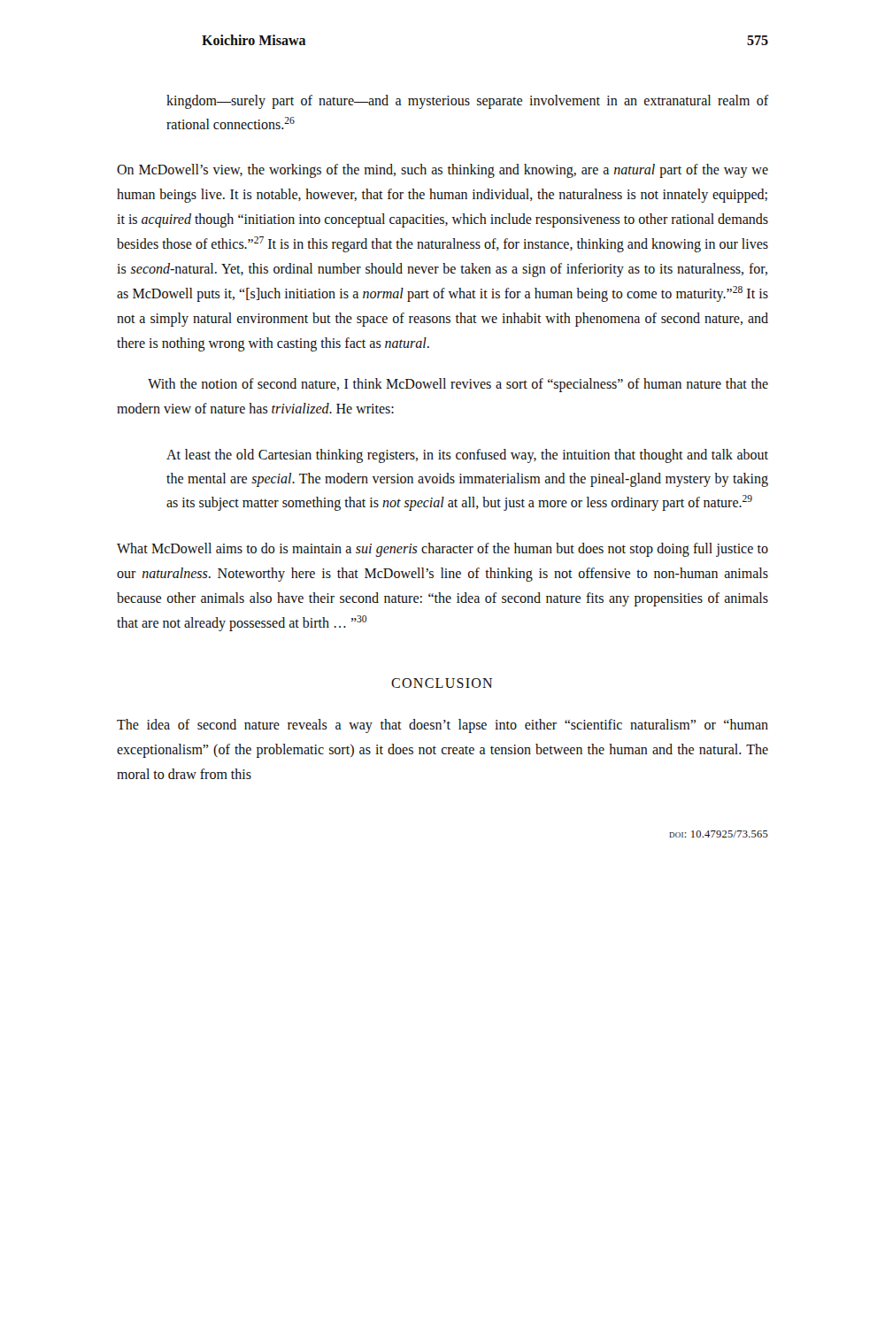Koichiro Misawa 575
kingdom—surely part of nature—and a mysterious separate involvement in an extranatural realm of rational connections.26
On McDowell’s view, the workings of the mind, such as thinking and knowing, are a natural part of the way we human beings live. It is notable, however, that for the human individual, the naturalness is not innately equipped; it is acquired though “initiation into conceptual capacities, which include responsiveness to other rational demands besides those of ethics.”27 It is in this regard that the naturalness of, for instance, thinking and knowing in our lives is second-natural. Yet, this ordinal number should never be taken as a sign of inferiority as to its naturalness, for, as McDowell puts it, “[s]uch initiation is a normal part of what it is for a human being to come to maturity.”28 It is not a simply natural environment but the space of reasons that we inhabit with phenomena of second nature, and there is nothing wrong with casting this fact as natural.
With the notion of second nature, I think McDowell revives a sort of “specialness” of human nature that the modern view of nature has trivialized. He writes:
At least the old Cartesian thinking registers, in its confused way, the intuition that thought and talk about the mental are special. The modern version avoids immaterialism and the pineal-gland mystery by taking as its subject matter something that is not special at all, but just a more or less ordinary part of nature.29
What McDowell aims to do is maintain a sui generis character of the human but does not stop doing full justice to our naturalness. Noteworthy here is that McDowell’s line of thinking is not offensive to non-human animals because other animals also have their second nature: “the idea of second nature fits any propensities of animals that are not already possessed at birth … ”30
Conclusion
The idea of second nature reveals a way that doesn’t lapse into either “scientific naturalism” or “human exceptionalism” (of the problematic sort) as it does not create a tension between the human and the natural. The moral to draw from this
doi: 10.47925/73.565